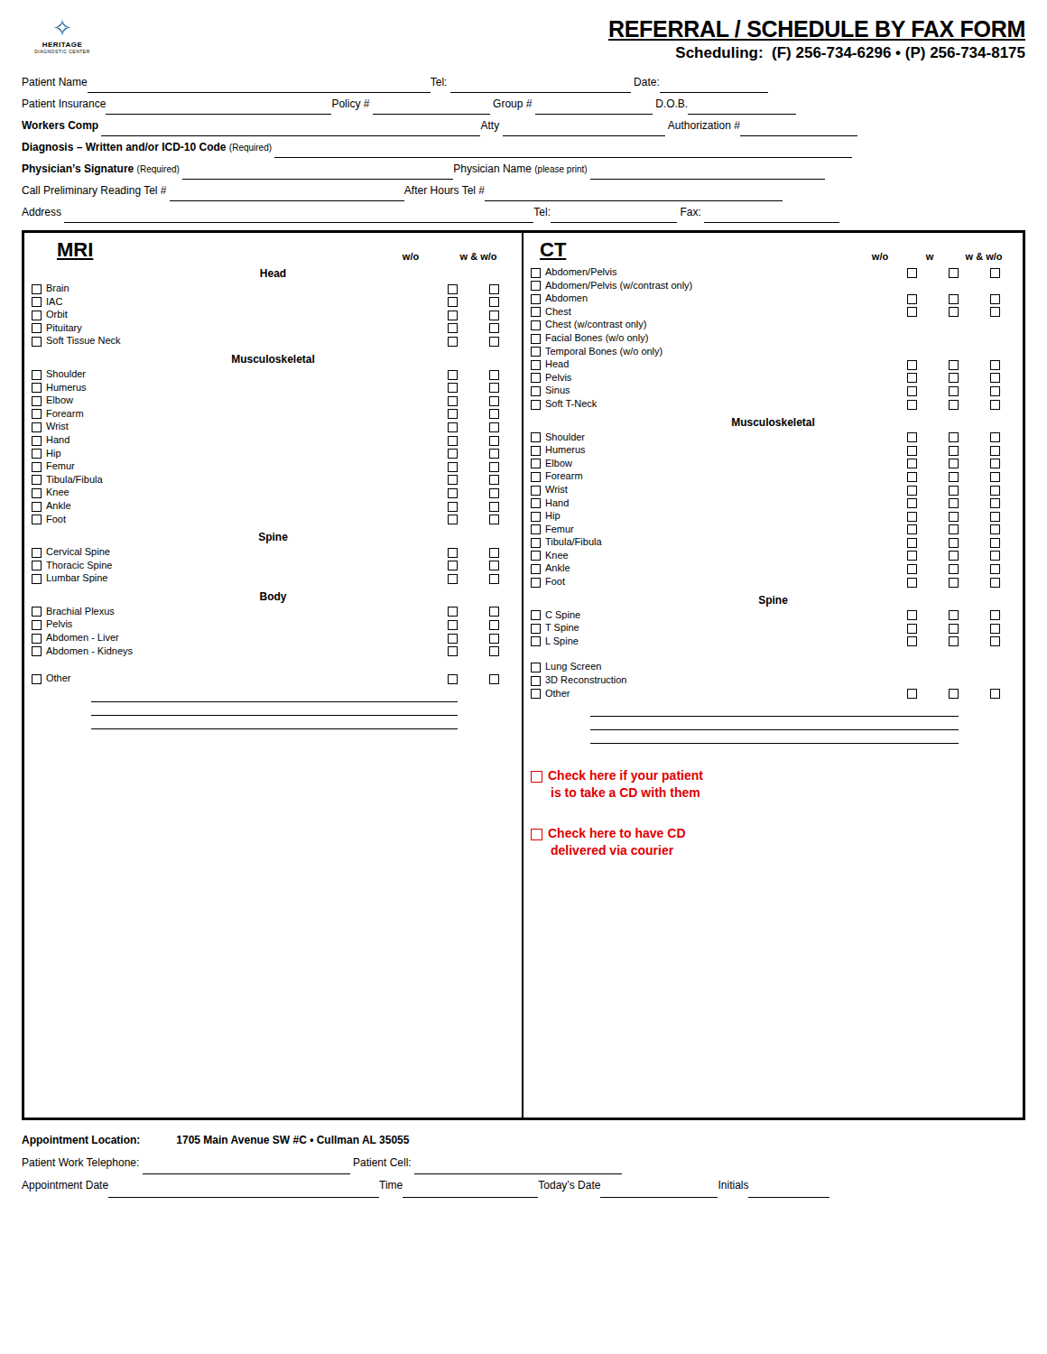✧
HERITAGE
DIAGNOSTIC CENTER
REFERRAL / SCHEDULE BY FAX FORM
Scheduling: (F) 256-734-6296 • (P) 256-734-8175
Patient Name Tel: Date:
Patient Insurance Policy # Group # D.O.B.
Workers Comp Atty Authorization #
Diagnosis – Written and/or ICD-10 Code (Required)
Physician’s Signature (Required) Physician Name (please print)
Call Preliminary Reading Tel # After Hours Tel #
Address Tel: Fax:
MRI
w/o w & w/o
Head
| Brain | | |
| IAC | | |
| Orbit | | |
| Pituitary | | |
| Soft Tissue Neck | | |
Musculoskeletal
| Shoulder | | |
| Humerus | | |
| Elbow | | |
| Forearm | | |
| Wrist | | |
| Hand | | |
| Hip | | |
| Femur | | |
| Tibula/Fibula | | |
| Knee | | |
| Ankle | | |
| Foot | | |
Spine
| Cervical Spine | | |
| Thoracic Spine | | |
| Lumbar Spine | | |
Body
| Brachial Plexus | | |
| Pelvis | | |
| Abdomen - Liver | | |
| Abdomen - Kidneys | | |
| Other | | |
CT
w/o w w & w/o
| Abdomen/Pelvis | | | |
| Abdomen/Pelvis (w/contrast only) | | | |
| Abdomen | | | |
| Chest | | | |
| Chest (w/contrast only) | | | |
| Facial Bones (w/o only) | | | |
| Temporal Bones (w/o only) | | | |
| Head | | | |
| Pelvis | | | |
| Sinus | | | |
| Soft T-Neck | | | |
Musculoskeletal
| Shoulder | | | |
| Humerus | | | |
| Elbow | | | |
| Forearm | | | |
| Wrist | | | |
| Hand | | | |
| Hip | | | |
| Femur | | | |
| Tibula/Fibula | | | |
| Knee | | | |
| Ankle | | | |
| Foot | | | |
Spine
| C Spine | | | |
| T Spine | | | |
| L Spine | | | |
| Lung Screen | | | |
| 3D Reconstruction | | | |
| Other | | | |
Check here if your patient is to take a CD with them
Check here to have CD delivered via courier
Appointment Location: 1705 Main Avenue SW #C • Cullman AL 35055
Patient Work Telephone: Patient Cell:
Appointment Date Time Today’s Date Initials